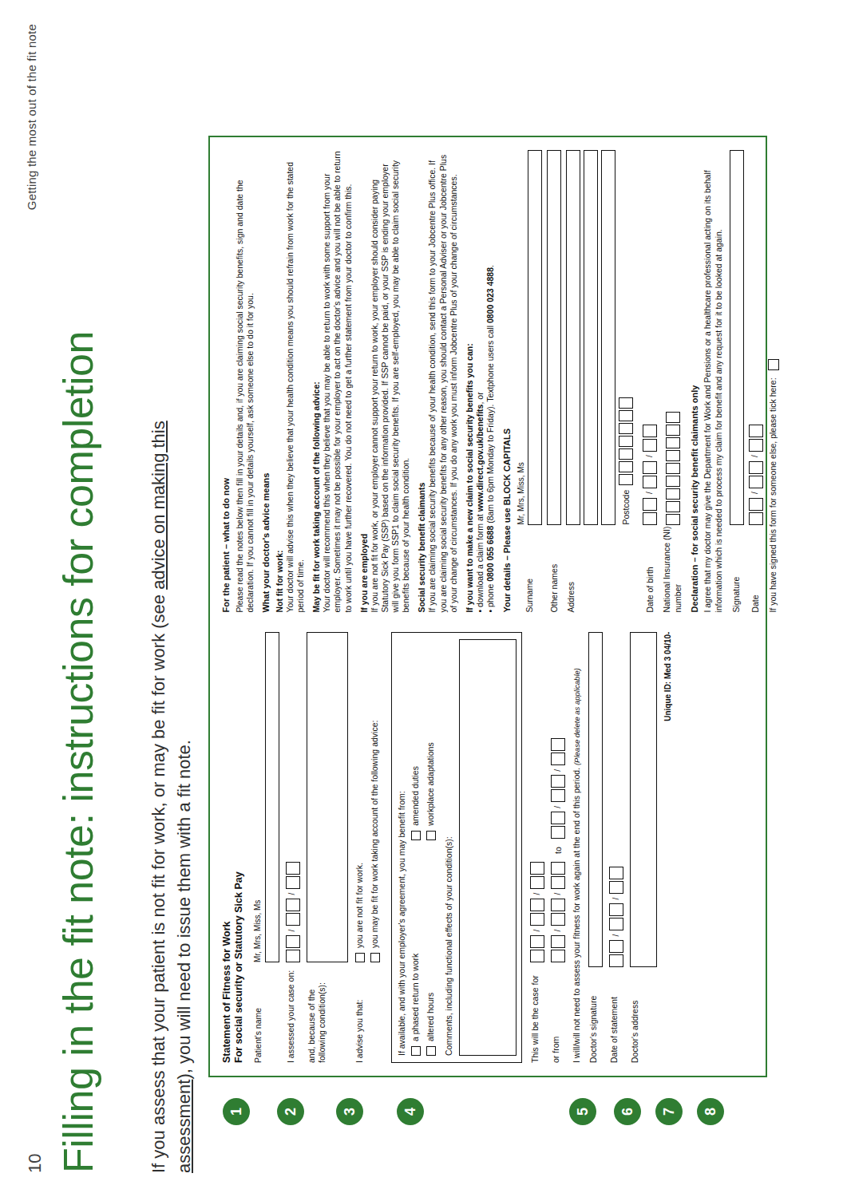10
Getting the most out of the fit note
Filling in the fit note: instructions for completion
If you assess that your patient is not fit for work, or may be fit for work (see advice on making this assessment), you will need to issue them with a fit note.
1
2
3
4
5
6
7
8
Statement of Fitness for Work
For social security or Statutory Sick Pay
Patient's name
Mr, Mrs, Miss, Ms
I assessed your case on:
/
/
and, because of the following condition(s):
I advise you that:
you are not fit for work.
you may be fit for work taking account of the following advice:
If available, and with your employer's agreement, you may benefit from:
a phased return to work
altered hours
amended duties
workplace adaptations
Comments, including functional effects of your condition(s):
This will be the case for
/
/
or from
/
/
to
/
/
I will/will not need to assess your fitness for work again at the end of this period. (Please delete as applicable)
Doctor's signature
Date of statement
/
/
Doctor's address
Unique ID: Med 3 04/10-
For the patient – what to do now
Please read the notes below then fill in your details and, if you are claiming social security benefits, sign and date the declaration. If you cannot fill in your details yourself, ask someone else to do it for you.
What your doctor's advice means
Not fit for work:
Your doctor will advise this when they believe that your health condition means you should refrain from work for the stated period of time.
May be fit for work taking account of the following advice:
Your doctor will recommend this when they believe that you may be able to return to work with some support from your employer. Sometimes it may not be possible for your employer to act on the doctor's advice and you will not be able to return to work until you have further recovered. You do not need to get a further statement from your doctor to confirm this.
If you are employed
If you are not fit for work, or your employer cannot support your return to work, your employer should consider paying Statutory Sick Pay (SSP) based on the information provided. If SSP cannot be paid, or your SSP is ending your employer will give you form SSP1 to claim social security benefits. If you are self-employed, you may be able to claim social security benefits because of your health condition.
Social security benefit claimants
If you are claiming social security benefits because of your health condition, send this form to your Jobcentre Plus office. If you are claiming social security benefits for any other reason, you should contact a Personal Adviser or your Jobcentre Plus of your change of circumstances. If you do any work you must inform Jobcentre Plus of your change of circumstances.
If you want to make a new claim to social security benefits you can:
• download a claim form at www.direct.gov.uk/benefits, or
• phone 0800 055 6688 (8am to 6pm Monday to Friday). Textphone users call 0800 023 4888.
Your details – Please use BLOCK CAPITALS
Surname
Mr, Mrs, Miss, Ms
Other names
Address
Postcode
Date of birth
/
/
National Insurance (NI) number
Declaration – for social security benefit claimants only
I agree that my doctor may give the Department for Work and Pensions or a healthcare professional acting on its behalf information which is needed to process my claim for benefit and any request for it to be looked at again.
Signature
Date
/
/
If you have signed this form for someone else, please tick here: